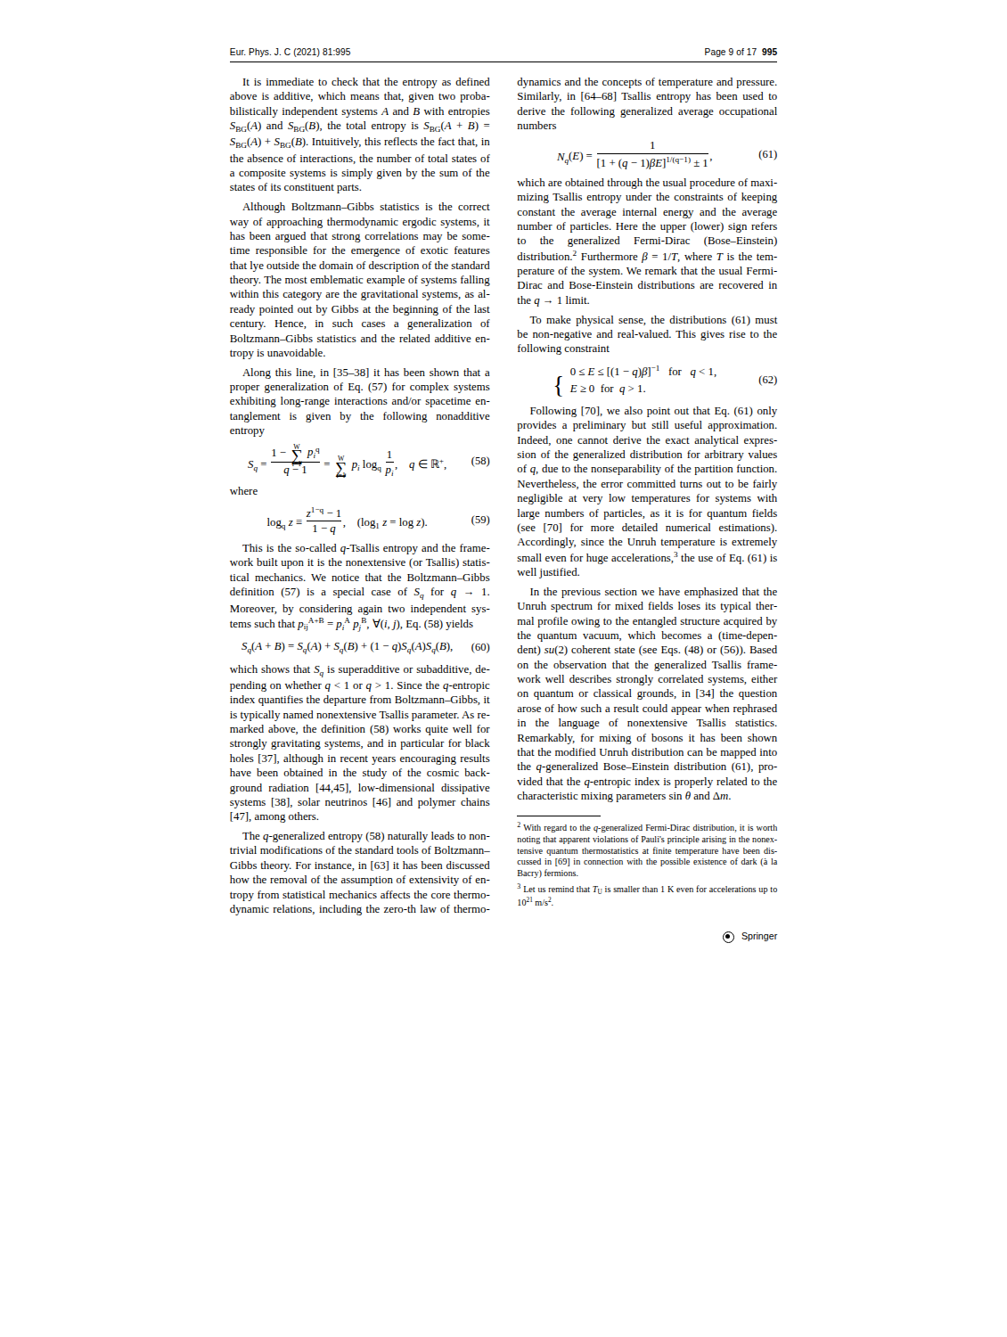Eur. Phys. J. C (2021) 81:995
Page 9 of 17 995
It is immediate to check that the entropy as defined above is additive, which means that, given two probabilistically independent systems A and B with entropies SBG(A) and SBG(B), the total entropy is SBG(A + B) = SBG(A) + SBG(B). Intuitively, this reflects the fact that, in the absence of interactions, the number of total states of a composite systems is simply given by the sum of the states of its constituent parts.
Although Boltzmann–Gibbs statistics is the correct way of approaching thermodynamic ergodic systems, it has been argued that strong correlations may be sometime responsible for the emergence of exotic features that lye outside the domain of description of the standard theory. The most emblematic example of systems falling within this category are the gravitational systems, as already pointed out by Gibbs at the beginning of the last century. Hence, in such cases a generalization of Boltzmann–Gibbs statistics and the related additive entropy is unavoidable.
Along this line, in [35–38] it has been shown that a proper generalization of Eq. (57) for complex systems exhibiting long-range interactions and/or spacetime entanglement is given by the following nonadditive entropy
Sq = 1 − W∑i=1 pi q q − 1 = W∑i=1 pi logq 1 pi, q ∈ ℝ+, (58)
where
logq z ≡ z 1−q − 1 1 − q , (log1 z = log z). (59)
This is the so-called q-Tsallis entropy and the framework built upon it is the nonextensive (or Tsallis) statistical mechanics. We notice that the Boltzmann–Gibbs definition (57) is a special case of Sq for q → 1. Moreover, by considering again two independent systems such that pij A+B = pi A pj B, ∀(i, j), Eq. (58) yields
Sq(A + B) = Sq(A) + Sq(B) + (1 − q)Sq(A)Sq(B), (60)
which shows that Sq is superadditive or subadditive, depending on whether q < 1 or q > 1. Since the q-entropic index quantifies the departure from Boltzmann–Gibbs, it is typically named nonextensive Tsallis parameter. As remarked above, the definition (58) works quite well for strongly gravitating systems, and in particular for black holes [37], although in recent years encouraging results have been obtained in the study of the cosmic background radiation [44,45], low-dimensional dissipative systems [38], solar neutrinos [46] and polymer chains [47], among others.
The q-generalized entropy (58) naturally leads to nontrivial modifications of the standard tools of Boltzmann–Gibbs theory. For instance, in [63] it has been discussed how the removal of the assumption of extensivity of entropy from statistical mechanics affects the core thermodynamic relations, including the zero-th law of thermodynamics and the concepts of temperature and pressure. Similarly, in [64–68] Tsallis entropy has been used to derive the following generalized average occupational numbers
Nq(E) = 1 [1 + (q − 1)βE]1/(q−1) ± 1 , (61)
which are obtained through the usual procedure of maximizing Tsallis entropy under the constraints of keeping constant the average internal energy and the average number of particles. Here the upper (lower) sign refers to the generalized Fermi-Dirac (Bose–Einstein) distribution.2 Furthermore β = 1/T, where T is the temperature of the system. We remark that the usual Fermi-Dirac and Bose-Einstein distributions are recovered in the q → 1 limit.
To make physical sense, the distributions (61) must be non-negative and real-valued. This gives rise to the following constraint
{ 0 ≤ E ≤ [(1 − q)β]−1 for q < 1, E ≥ 0 for q > 1. (62)
Following [70], we also point out that Eq. (61) only provides a preliminary but still useful approximation. Indeed, one cannot derive the exact analytical expression of the generalized distribution for arbitrary values of q, due to the nonseparability of the partition function. Nevertheless, the error committed turns out to be fairly negligible at very low temperatures for systems with large numbers of particles, as it is for quantum fields (see [70] for more detailed numerical estimations). Accordingly, since the Unruh temperature is extremely small even for huge accelerations,3 the use of Eq. (61) is well justified.
In the previous section we have emphasized that the Unruh spectrum for mixed fields loses its typical thermal profile owing to the entangled structure acquired by the quantum vacuum, which becomes a (time-dependent) su(2) coherent state (see Eqs. (48) or (56)). Based on the observation that the generalized Tsallis framework well describes strongly correlated systems, either on quantum or classical grounds, in [34] the question arose of how such a result could appear when rephrased in the language of nonextensive Tsallis statistics. Remarkably, for mixing of bosons it has been shown that the modified Unruh distribution can be mapped into the q-generalized Bose–Einstein distribution (61), provided that the q-entropic index is properly related to the characteristic mixing parameters sin θ and Δm.
2 With regard to the q-generalized Fermi-Dirac distribution, it is worth noting that apparent violations of Pauli's principle arising in the nonextensive quantum thermostatistics at finite temperature have been discussed in [69] in connection with the possible existence of dark (à la Bacry) fermions.
3 Let us remind that TU is smaller than 1 K even for accelerations up to 1021 m/s2.
Springer